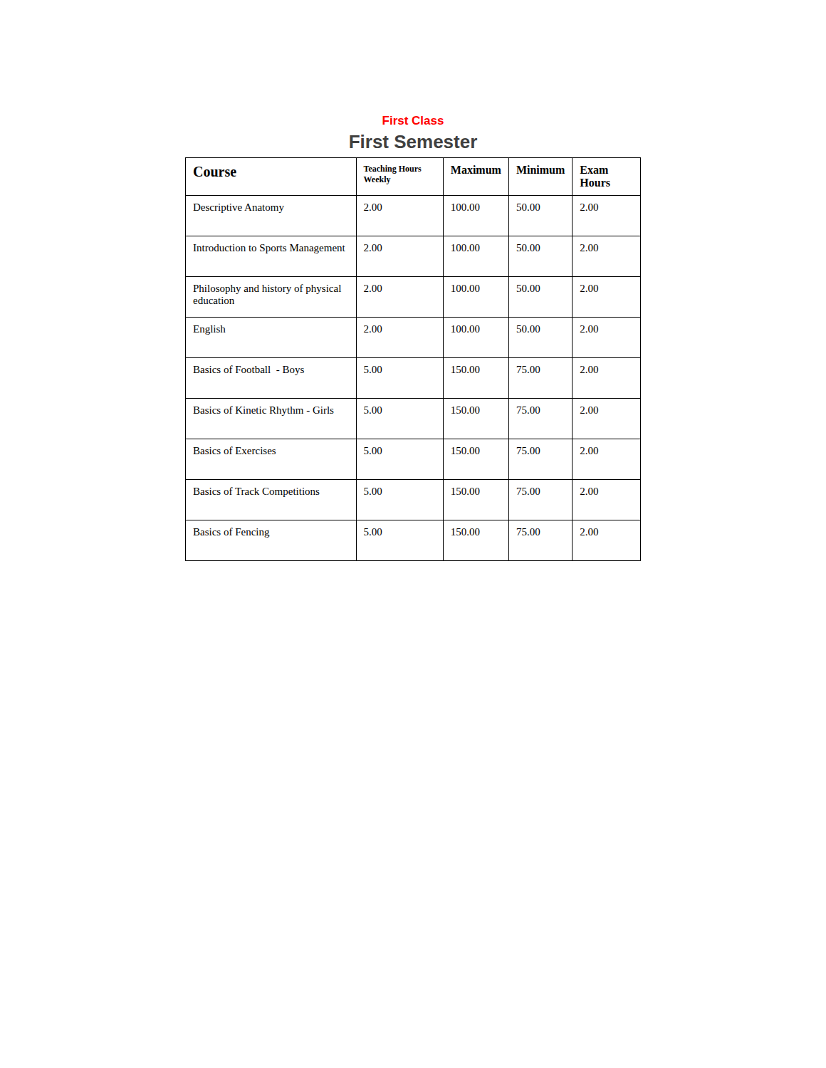First Class
First Semester
| Course | Teaching Hours Weekly | Maximum | Minimum | Exam Hours |
| --- | --- | --- | --- | --- |
| Descriptive Anatomy | 2.00 | 100.00 | 50.00 | 2.00 |
| Introduction to Sports Management | 2.00 | 100.00 | 50.00 | 2.00 |
| Philosophy and history of physical education | 2.00 | 100.00 | 50.00 | 2.00 |
| English | 2.00 | 100.00 | 50.00 | 2.00 |
| Basics of Football - Boys | 5.00 | 150.00 | 75.00 | 2.00 |
| Basics of Kinetic Rhythm - Girls | 5.00 | 150.00 | 75.00 | 2.00 |
| Basics of Exercises | 5.00 | 150.00 | 75.00 | 2.00 |
| Basics of Track Competitions | 5.00 | 150.00 | 75.00 | 2.00 |
| Basics of Fencing | 5.00 | 150.00 | 75.00 | 2.00 |